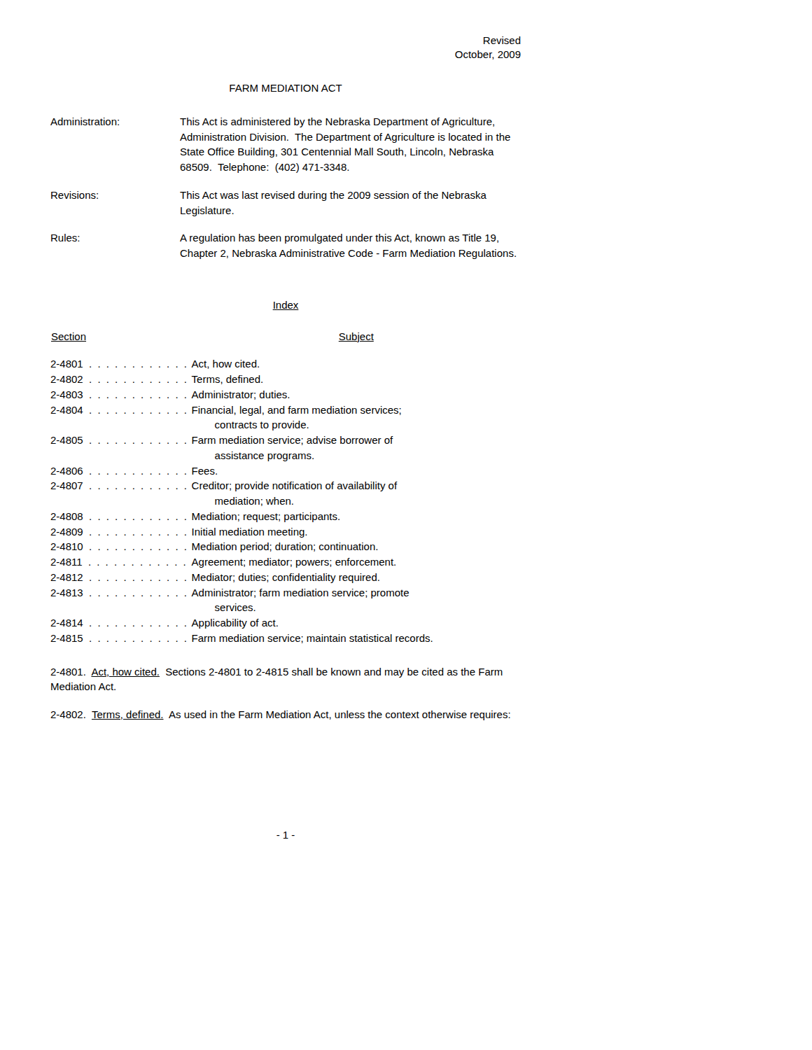Revised
October, 2009
FARM MEDIATION ACT
| Administration: | This Act is administered by the Nebraska Department of Agriculture, Administration Division. The Department of Agriculture is located in the State Office Building, 301 Centennial Mall South, Lincoln, Nebraska 68509. Telephone: (402) 471-3348. |
| Revisions: | This Act was last revised during the 2009 session of the Nebraska Legislature. |
| Rules: | A regulation has been promulgated under this Act, known as Title 19, Chapter 2, Nebraska Administrative Code - Farm Mediation Regulations. |
Index
| Section | Subject |
| --- | --- |
| 2-4801 . . . . . . . . . . . . | Act, how cited. |
| 2-4802 . . . . . . . . . . . . | Terms, defined. |
| 2-4803 . . . . . . . . . . . . | Administrator; duties. |
| 2-4804 . . . . . . . . . . . . | Financial, legal, and farm mediation services; contracts to provide. |
| 2-4805 . . . . . . . . . . . . | Farm mediation service; advise borrower of assistance programs. |
| 2-4806 . . . . . . . . . . . . | Fees. |
| 2-4807 . . . . . . . . . . . . | Creditor; provide notification of availability of mediation; when. |
| 2-4808 . . . . . . . . . . . . | Mediation; request; participants. |
| 2-4809 . . . . . . . . . . . . | Initial mediation meeting. |
| 2-4810 . . . . . . . . . . . . | Mediation period; duration; continuation. |
| 2-4811 . . . . . . . . . . . . | Agreement; mediator; powers; enforcement. |
| 2-4812 . . . . . . . . . . . . | Mediator; duties; confidentiality required. |
| 2-4813 . . . . . . . . . . . . | Administrator; farm mediation service; promote services. |
| 2-4814 . . . . . . . . . . . . | Applicability of act. |
| 2-4815 . . . . . . . . . . . . | Farm mediation service; maintain statistical records. |
2-4801. Act, how cited. Sections 2-4801 to 2-4815 shall be known and may be cited as the Farm Mediation Act.
2-4802. Terms, defined. As used in the Farm Mediation Act, unless the context otherwise requires:
- 1 -